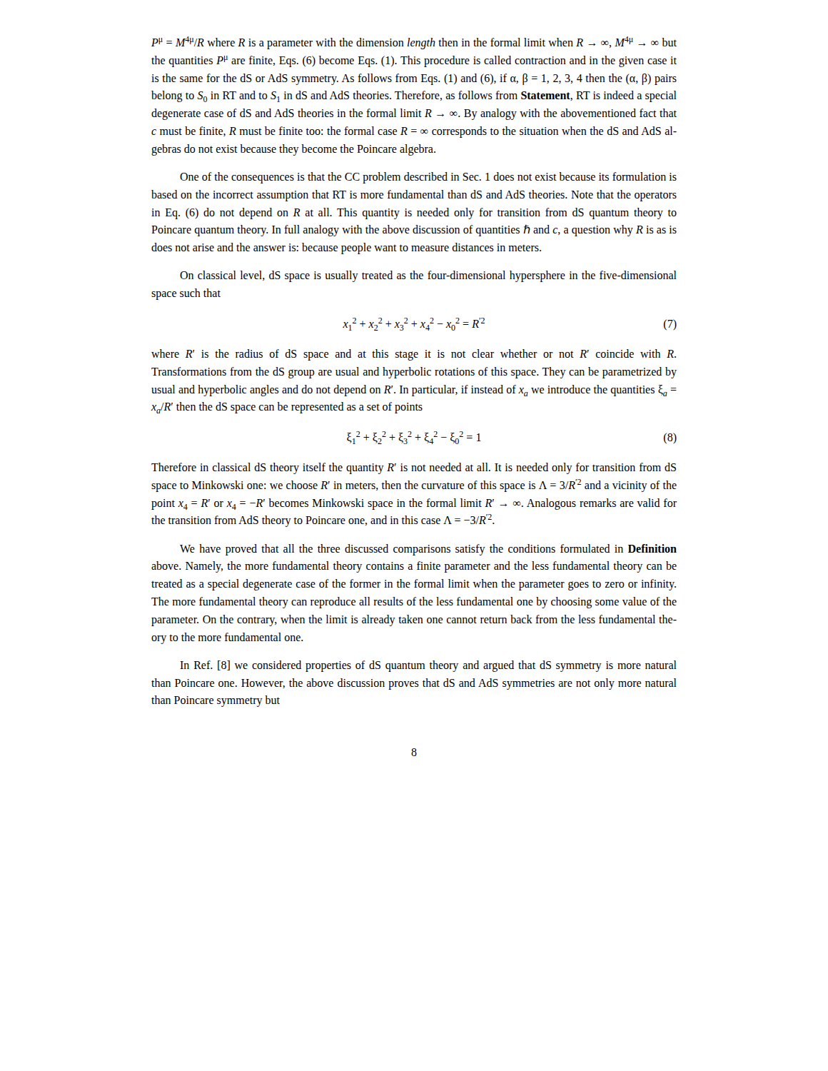Pμ = M4μ/R where R is a parameter with the dimension length then in the formal limit when R → ∞, M4μ → ∞ but the quantities Pμ are finite, Eqs. (6) become Eqs. (1). This procedure is called contraction and in the given case it is the same for the dS or AdS symmetry. As follows from Eqs. (1) and (6), if α, β = 1, 2, 3, 4 then the (α, β) pairs belong to S0 in RT and to S1 in dS and AdS theories. Therefore, as follows from Statement, RT is indeed a special degenerate case of dS and AdS theories in the formal limit R → ∞. By analogy with the abovementioned fact that c must be finite, R must be finite too: the formal case R = ∞ corresponds to the situation when the dS and AdS algebras do not exist because they become the Poincare algebra.
One of the consequences is that the CC problem described in Sec. 1 does not exist because its formulation is based on the incorrect assumption that RT is more fundamental than dS and AdS theories. Note that the operators in Eq. (6) do not depend on R at all. This quantity is needed only for transition from dS quantum theory to Poincare quantum theory. In full analogy with the above discussion of quantities ℏ and c, a question why R is as is does not arise and the answer is: because people want to measure distances in meters.
On classical level, dS space is usually treated as the four-dimensional hypersphere in the five-dimensional space such that
x12 + x22 + x32 + x42 − x02 = R′2 (7)
where R′ is the radius of dS space and at this stage it is not clear whether or not R′ coincide with R. Transformations from the dS group are usual and hyperbolic rotations of this space. They can be parametrized by usual and hyperbolic angles and do not depend on R′. In particular, if instead of xa we introduce the quantities ξa = xa/R′ then the dS space can be represented as a set of points
ξ12 + ξ22 + ξ32 + ξ42 − ξ02 = 1 (8)
Therefore in classical dS theory itself the quantity R′ is not needed at all. It is needed only for transition from dS space to Minkowski one: we choose R′ in meters, then the curvature of this space is Λ = 3/R′2 and a vicinity of the point x4 = R′ or x4 = −R′ becomes Minkowski space in the formal limit R′ → ∞. Analogous remarks are valid for the transition from AdS theory to Poincare one, and in this case Λ = −3/R′2.
We have proved that all the three discussed comparisons satisfy the conditions formulated in Definition above. Namely, the more fundamental theory contains a finite parameter and the less fundamental theory can be treated as a special degenerate case of the former in the formal limit when the parameter goes to zero or infinity. The more fundamental theory can reproduce all results of the less fundamental one by choosing some value of the parameter. On the contrary, when the limit is already taken one cannot return back from the less fundamental theory to the more fundamental one.
In Ref. [8] we considered properties of dS quantum theory and argued that dS symmetry is more natural than Poincare one. However, the above discussion proves that dS and AdS symmetries are not only more natural than Poincare symmetry but
8